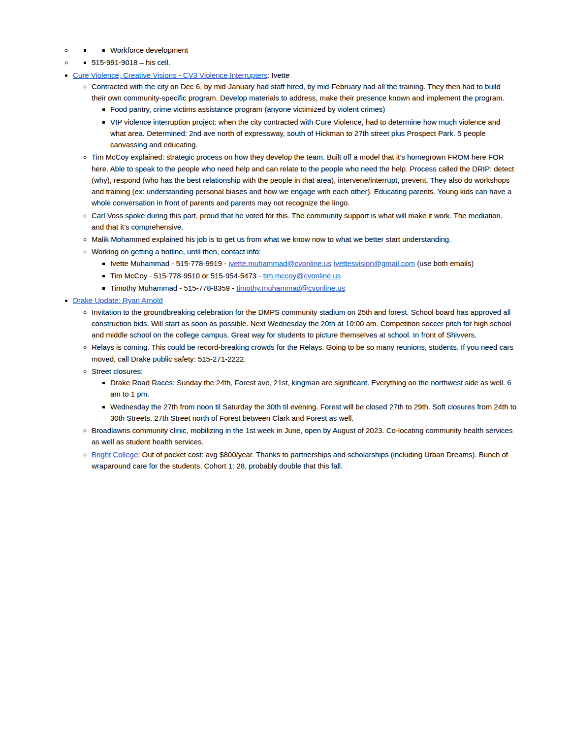Workforce development
515-991-9018 – his cell.
Cure Violence, Creative Visions - CV3 Violence Interrupters: Ivette
Contracted with the city on Dec 6, by mid-January had staff hired, by mid-February had all the training. They then had to build their own community-specific program. Develop materials to address, make their presence known and implement the program.
Food pantry, crime victims assistance program (anyone victimized by violent crimes)
VIP violence interruption project: when the city contracted with Cure Violence, had to determine how much violence and what area. Determined: 2nd ave north of expressway, south of Hickman to 27th street plus Prospect Park. 5 people canvassing and educating.
Tim McCoy explained: strategic process on how they develop the team. Built off a model that it’s homegrown FROM here FOR here. Able to speak to the people who need help and can relate to the people who need the help. Process called the DRIP: detect (why), respond (who has the best relationship with the people in that area), intervene/interrupt, prevent. They also do workshops and training (ex: understanding personal biases and how we engage with each other). Educating parents. Young kids can have a whole conversation in front of parents and parents may not recognize the lingo.
Carl Voss spoke during this part, proud that he voted for this. The community support is what will make it work. The mediation, and that it’s comprehensive.
Malik Mohammed explained his job is to get us from what we know now to what we better start understanding.
Working on getting a hotline, until then, contact info:
Ivette Muhammad - 515-778-9919 - ivette.muhammad@cvonline.us ivettesvision@gmail.com (use both emails)
Tim McCoy - 515-778-9510 or 515-954-5473 - tim.mccoy@cvonline.us
Timothy Muhammad - 515-778-8359 - timothy.muhammad@cvonline.us
Drake Update: Ryan Arnold
Invitation to the groundbreaking celebration for the DMPS community stadium on 25th and forest. School board has approved all construction bids. Will start as soon as possible. Next Wednesday the 20th at 10:00 am. Competition soccer pitch for high school and middle school on the college campus. Great way for students to picture themselves at school. In front of Shivvers.
Relays is coming. This could be record-breaking crowds for the Relays. Going to be so many reunions, students. If you need cars moved, call Drake public safety: 515-271-2222.
Street closures:
Drake Road Races: Sunday the 24th, Forest ave, 21st, kingman are significant. Everything on the northwest side as well. 6 am to 1 pm.
Wednesday the 27th from noon til Saturday the 30th til evening. Forest will be closed 27th to 29th. Soft closures from 24th to 30th Streets. 27th Street north of Forest between Clark and Forest as well.
Broadlawns community clinic, mobilizing in the 1st week in June, open by August of 2023. Co-locating community health services as well as student health services.
Bright College: Out of pocket cost: avg $800/year. Thanks to partnerships and scholarships (including Urban Dreams). Bunch of wraparound care for the students. Cohort 1: 28, probably double that this fall.